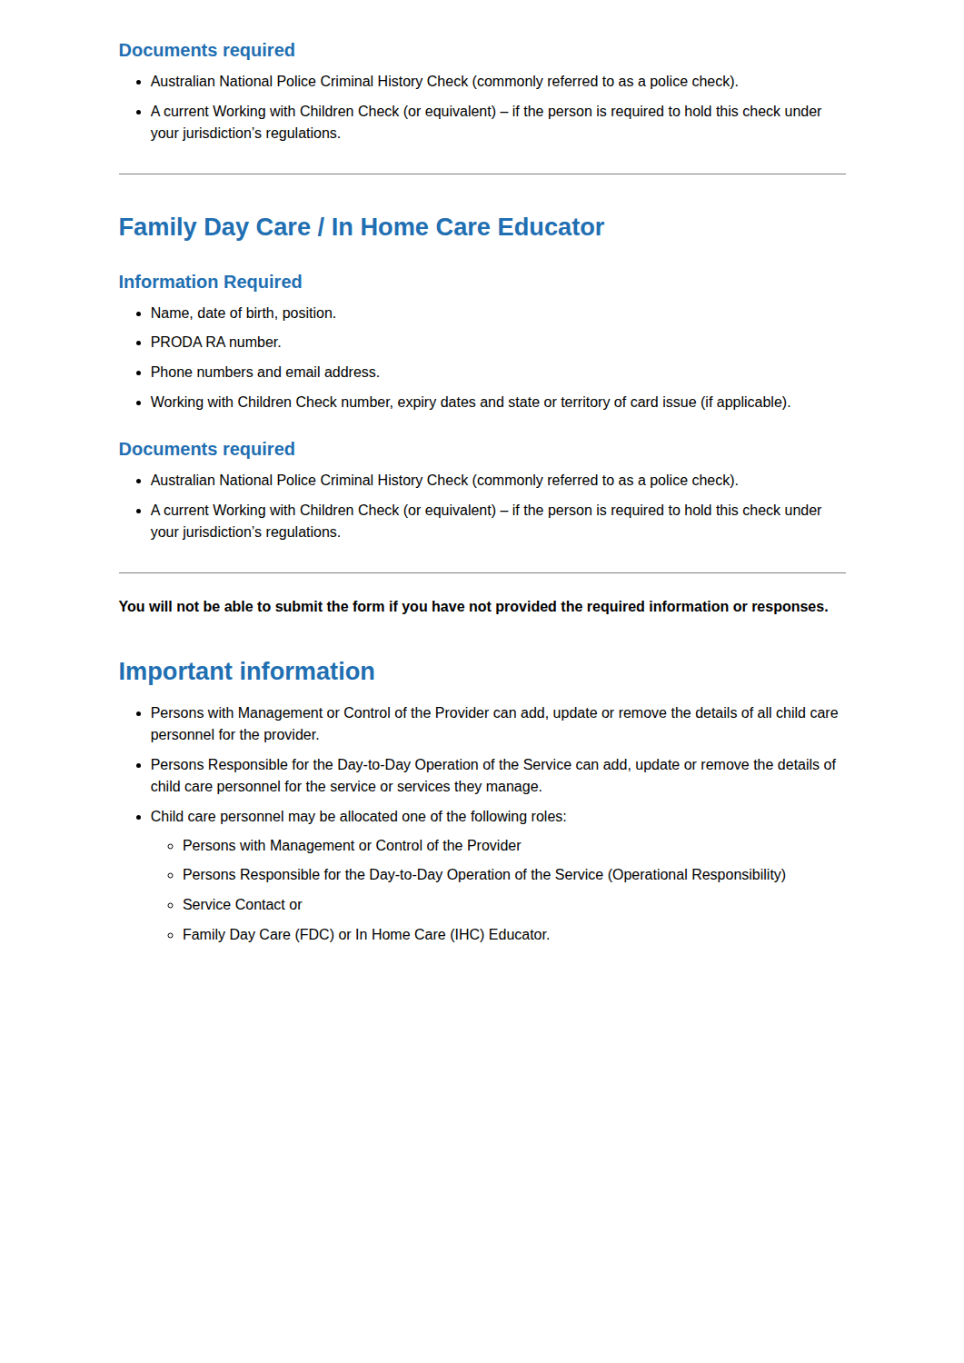Documents required
Australian National Police Criminal History Check (commonly referred to as a police check).
A current Working with Children Check (or equivalent) – if the person is required to hold this check under your jurisdiction’s regulations.
Family Day Care / In Home Care Educator
Information Required
Name, date of birth, position.
PRODA RA number.
Phone numbers and email address.
Working with Children Check number, expiry dates and state or territory of card issue (if applicable).
Documents required
Australian National Police Criminal History Check (commonly referred to as a police check).
A current Working with Children Check (or equivalent) – if the person is required to hold this check under your jurisdiction’s regulations.
You will not be able to submit the form if you have not provided the required information or responses.
Important information
Persons with Management or Control of the Provider can add, update or remove the details of all child care personnel for the provider.
Persons Responsible for the Day-to-Day Operation of the Service can add, update or remove the details of child care personnel for the service or services they manage.
Child care personnel may be allocated one of the following roles:
Persons with Management or Control of the Provider
Persons Responsible for the Day-to-Day Operation of the Service (Operational Responsibility)
Service Contact or
Family Day Care (FDC) or In Home Care (IHC) Educator.